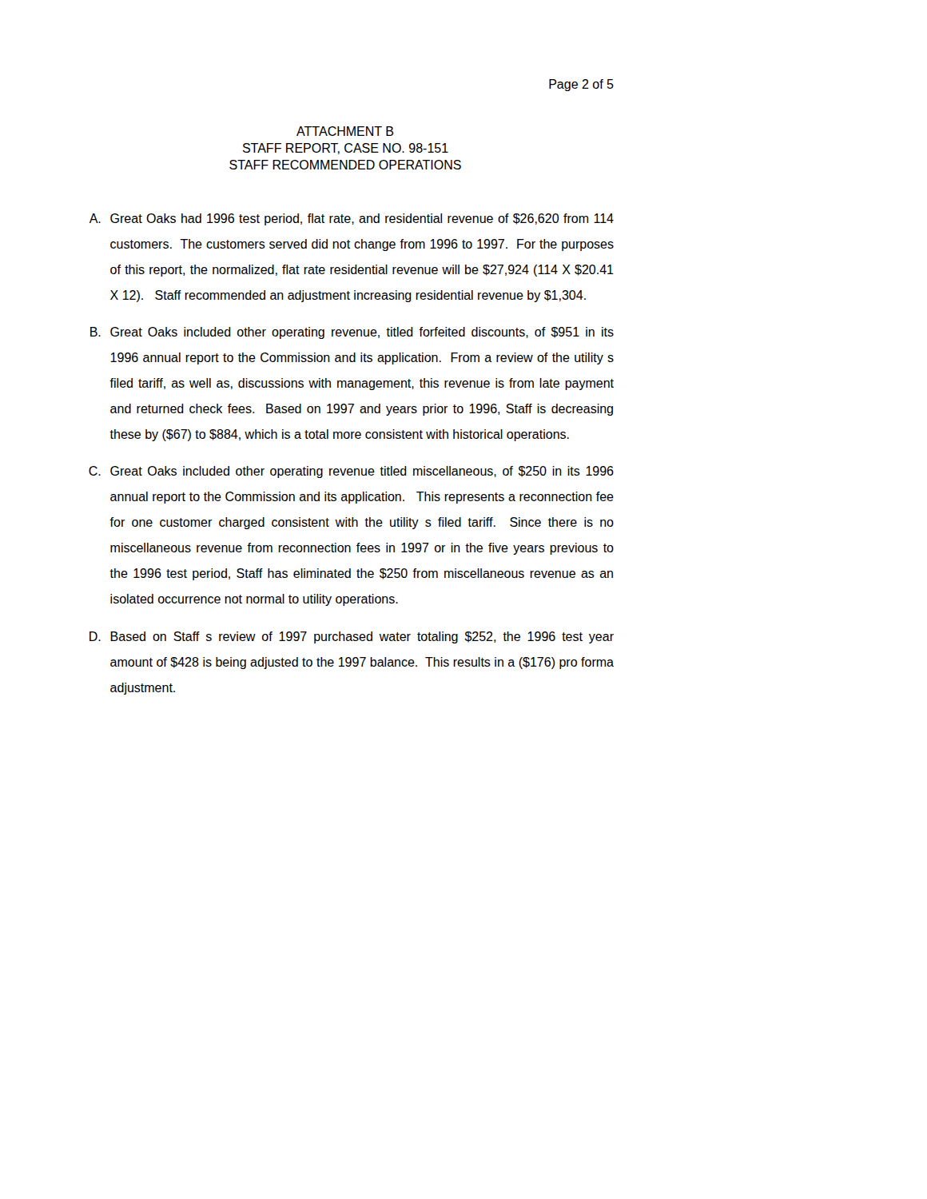Page 2 of 5
ATTACHMENT B
STAFF REPORT, CASE NO. 98-151
STAFF RECOMMENDED OPERATIONS
Great Oaks had 1996 test period, flat rate, and residential revenue of $26,620 from 114 customers. The customers served did not change from 1996 to 1997. For the purposes of this report, the normalized, flat rate residential revenue will be $27,924 (114 X $20.41 X 12). Staff recommended an adjustment increasing residential revenue by $1,304.
Great Oaks included other operating revenue, titled forfeited discounts, of $951 in its 1996 annual report to the Commission and its application. From a review of the utility s filed tariff, as well as, discussions with management, this revenue is from late payment and returned check fees. Based on 1997 and years prior to 1996, Staff is decreasing these by ($67) to $884, which is a total more consistent with historical operations.
Great Oaks included other operating revenue titled miscellaneous, of $250 in its 1996 annual report to the Commission and its application. This represents a reconnection fee for one customer charged consistent with the utility s filed tariff. Since there is no miscellaneous revenue from reconnection fees in 1997 or in the five years previous to the 1996 test period, Staff has eliminated the $250 from miscellaneous revenue as an isolated occurrence not normal to utility operations.
Based on Staff s review of 1997 purchased water totaling $252, the 1996 test year amount of $428 is being adjusted to the 1997 balance. This results in a ($176) pro forma adjustment.